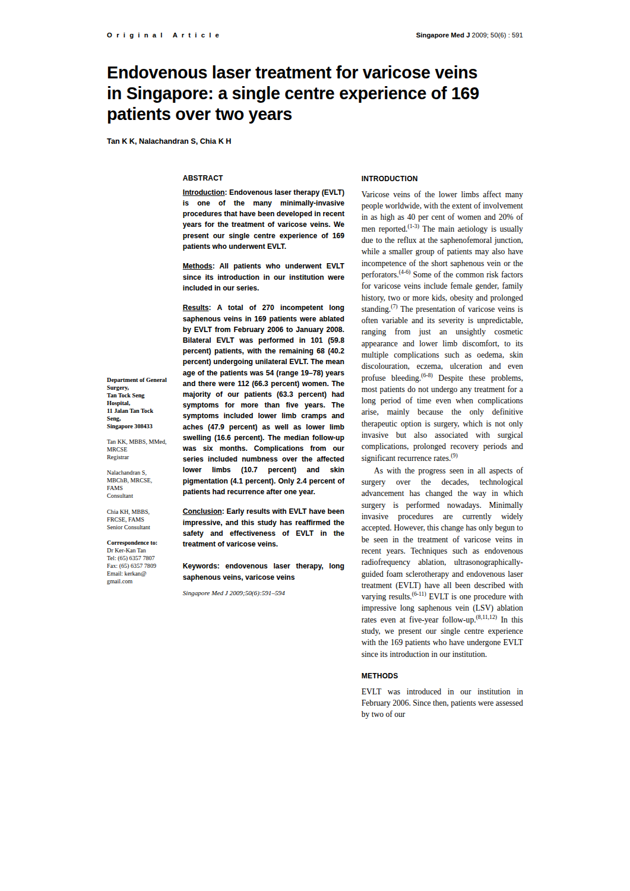O r i g i n a l A r t i c l e
Singapore Med J 2009; 50(6) : 591
Endovenous laser treatment for varicose veins in Singapore: a single centre experience of 169 patients over two years
Tan K K, Nalachandran S, Chia K H
Department of General Surgery,
Tan Tock Seng Hospital,
11 Jalan Tan Tock Seng,
Singapore 308433
Tan KK, MBBS, MMed, MRCSE
Registrar
Nalachandran S, MBChB, MRCSE, FAMS
Consultant
Chia KH, MBBS, FRCSE, FAMS
Senior Consultant
Correspondence to:
Dr Ker-Kan Tan
Tel: (65) 6357 7807
Fax: (65) 6357 7809
Email: kerkan@
gmail.com
ABSTRACT
Introduction: Endovenous laser therapy (EVLT) is one of the many minimally-invasive procedures that have been developed in recent years for the treatment of varicose veins. We present our single centre experience of 169 patients who underwent EVLT.
Methods: All patients who underwent EVLT since its introduction in our institution were included in our series.
Results: A total of 270 incompetent long saphenous veins in 169 patients were ablated by EVLT from February 2006 to January 2008. Bilateral EVLT was performed in 101 (59.8 percent) patients, with the remaining 68 (40.2 percent) undergoing unilateral EVLT. The mean age of the patients was 54 (range 19–78) years and there were 112 (66.3 percent) women. The majority of our patients (63.3 percent) had symptoms for more than five years. The symptoms included lower limb cramps and aches (47.9 percent) as well as lower limb swelling (16.6 percent). The median follow-up was six months. Complications from our series included numbness over the affected lower limbs (10.7 percent) and skin pigmentation (4.1 percent). Only 2.4 percent of patients had recurrence after one year.
Conclusion: Early results with EVLT have been impressive, and this study has reaffirmed the safety and effectiveness of EVLT in the treatment of varicose veins.
Keywords: endovenous laser therapy, long saphenous veins, varicose veins
Singapore Med J 2009;50(6):591–594
INTRODUCTION
Varicose veins of the lower limbs affect many people worldwide, with the extent of involvement in as high as 40 per cent of women and 20% of men reported.(1-3) The main aetiology is usually due to the reflux at the saphenofemoral junction, while a smaller group of patients may also have incompetence of the short saphenous vein or the perforators.(4-6) Some of the common risk factors for varicose veins include female gender, family history, two or more kids, obesity and prolonged standing.(7) The presentation of varicose veins is often variable and its severity is unpredictable, ranging from just an unsightly cosmetic appearance and lower limb discomfort, to its multiple complications such as oedema, skin discolouration, eczema, ulceration and even profuse bleeding.(6-8) Despite these problems, most patients do not undergo any treatment for a long period of time even when complications arise, mainly because the only definitive therapeutic option is surgery, which is not only invasive but also associated with surgical complications, prolonged recovery periods and significant recurrence rates.(9)
As with the progress seen in all aspects of surgery over the decades, technological advancement has changed the way in which surgery is performed nowadays. Minimally invasive procedures are currently widely accepted. However, this change has only begun to be seen in the treatment of varicose veins in recent years. Techniques such as endovenous radiofrequency ablation, ultrasonographically-guided foam sclerotherapy and endovenous laser treatment (EVLT) have all been described with varying results.(6-11) EVLT is one procedure with impressive long saphenous vein (LSV) ablation rates even at five-year follow-up.(8,11,12) In this study, we present our single centre experience with the 169 patients who have undergone EVLT since its introduction in our institution.
METHODS
EVLT was introduced in our institution in February 2006. Since then, patients were assessed by two of our